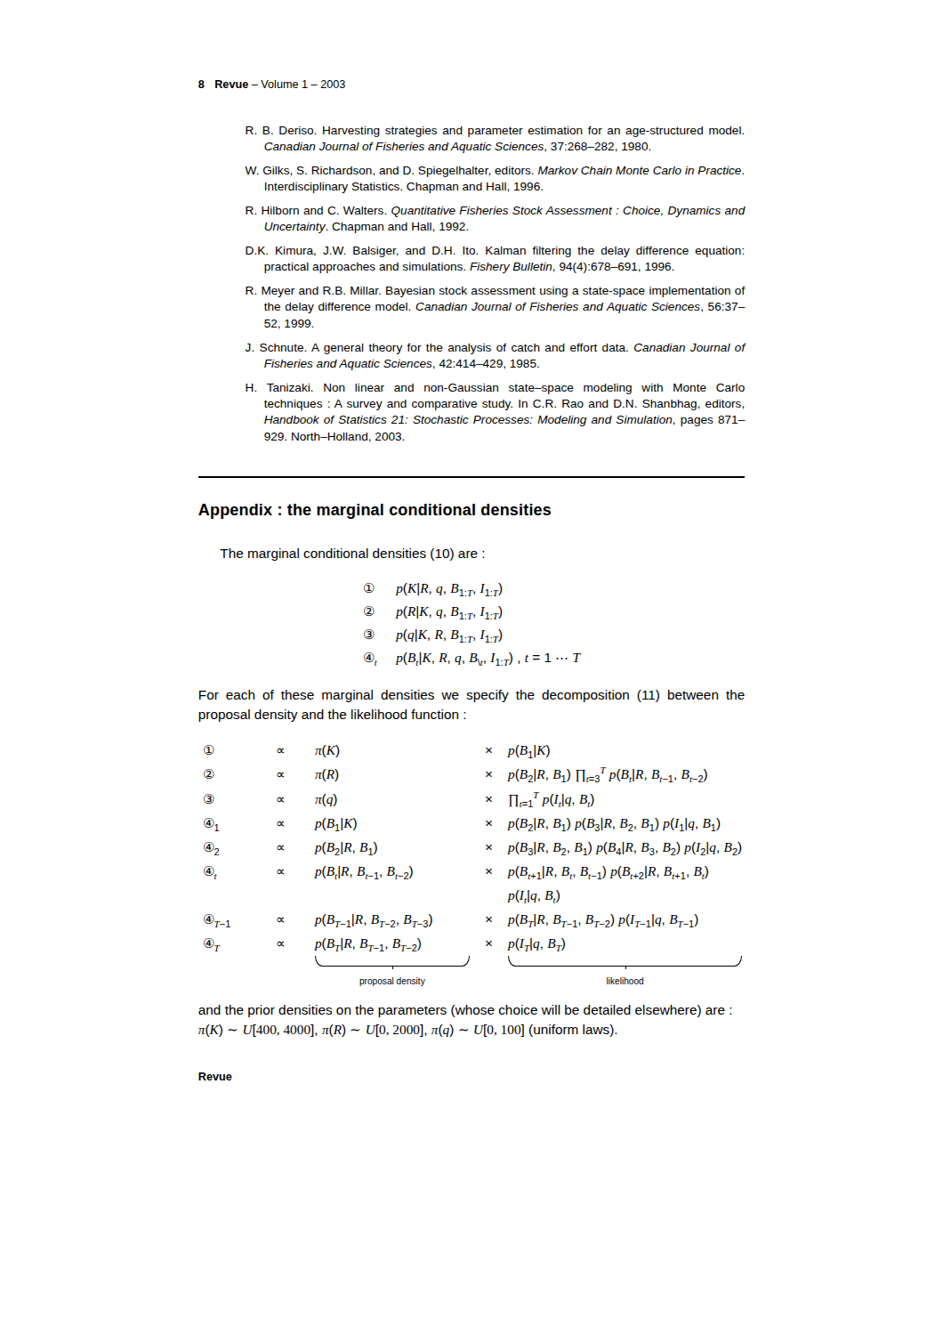8 Revue – Volume 1 – 2003
R. B. Deriso. Harvesting strategies and parameter estimation for an age-structured model. Canadian Journal of Fisheries and Aquatic Sciences, 37:268–282, 1980.
W. Gilks, S. Richardson, and D. Spiegelhalter, editors. Markov Chain Monte Carlo in Practice. Interdisciplinary Statistics. Chapman and Hall, 1996.
R. Hilborn and C. Walters. Quantitative Fisheries Stock Assessment : Choice, Dynamics and Uncertainty. Chapman and Hall, 1992.
D.K. Kimura, J.W. Balsiger, and D.H. Ito. Kalman filtering the delay difference equation: practical approaches and simulations. Fishery Bulletin, 94(4):678–691, 1996.
R. Meyer and R.B. Millar. Bayesian stock assessment using a state-space implementation of the delay difference model. Canadian Journal of Fisheries and Aquatic Sciences, 56:37–52, 1999.
J. Schnute. A general theory for the analysis of catch and effort data. Canadian Journal of Fisheries and Aquatic Sciences, 42:414–429, 1985.
H. Tanizaki. Non linear and non-Gaussian state–space modeling with Monte Carlo techniques : A survey and comparative study. In C.R. Rao and D.N. Shanbhag, editors, Handbook of Statistics 21: Stochastic Processes: Modeling and Simulation, pages 871–929. North–Holland, 2003.
Appendix : the marginal conditional densities
The marginal conditional densities (10) are :
| ① | p ( K / R , q , B 1: T , I 1: T ) |
| ② | p ( R / K , q , B 1: T , I 1: T ) |
| ③ | p ( q / K , R , B 1: T , I 1: T ) |
| ④ t | p ( B t / K , R , q , B \ t , I 1: T ) , t = 1 ⋯ T |
For each of these marginal densities we specify the decomposition (11) between the proposal density and the likelihood function :
| ① | ∝ | π ( K ) | × | p ( B 1 / K ) |
| ② | ∝ | π ( R ) | × | p ( B 2 / R , B 1 ) ∏ t =3 T p ( B t / R , B t −1 , B t −2 ) |
| ③ | ∝ | π ( q ) | × | ∏ t =1 T p ( I t / q , B t ) |
| ④ 1 | ∝ | p ( B 1 / K ) | × | p ( B 2 / R , B 1 ) p ( B 3 / R , B 2 , B 1 ) p ( I 1 / q , B 1 ) |
| ④ 2 | ∝ | p ( B 2 / R , B 1 ) | × | p ( B 3 / R , B 2 , B 1 ) p ( B 4 / R , B 3 , B 2 ) p ( I 2 / q , B 2 ) |
| ④ t | ∝ | p ( B t / R , B t −1 , B t −2 ) | × | p ( B t +1 / R , B t , B t −1 ) p ( B t +2 / R , B t +1 , B t ) |
| | | | | p ( I t / q , B t ) |
| ④ T −1 | ∝ | p ( B T −1 / R , B T −2 , B T −3 ) | × | p ( B T / R , B T −1 , B T −2 ) p ( I T −1 / q , B T −1 ) |
| ④ T | ∝ | p ( B T / R , B T −1 , B T −2 ) | × | p ( I T / q , B T ) |
| | | proposal density | | likelihood |
and the prior densities on the parameters (whose choice will be detailed elsewhere) are :
π(K) ∼ U[400, 4000], π(R) ∼ U[0, 2000], π(q) ∼ U[0, 100] (uniform laws).
Revue